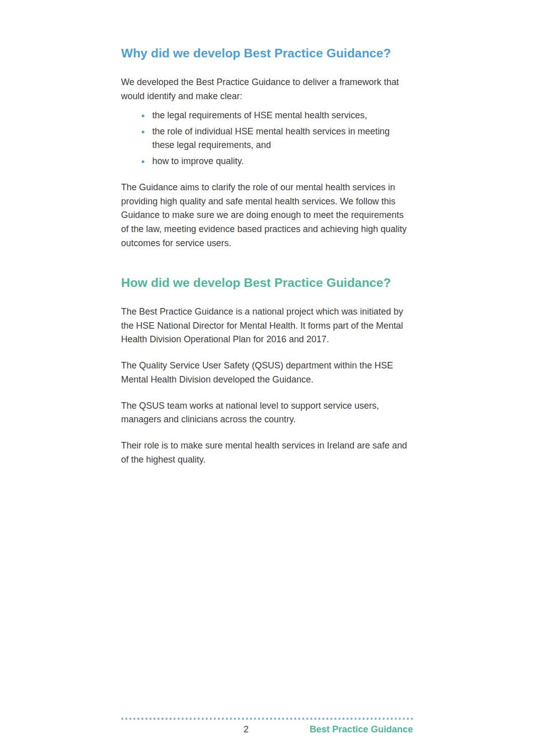Why did we develop Best Practice Guidance?
We developed the Best Practice Guidance to deliver a framework that would identify and make clear:
the legal requirements of HSE mental health services,
the role of individual HSE mental health services in meeting these legal requirements, and
how to improve quality.
The Guidance aims to clarify the role of our mental health services in providing high quality and safe mental health services. We follow this Guidance to make sure we are doing enough to meet the requirements of the law, meeting evidence based practices and achieving high quality outcomes for service users.
How did we develop Best Practice Guidance?
The Best Practice Guidance is a national project which was initiated by the HSE National Director for Mental Health. It forms part of the Mental Health Division Operational Plan for 2016 and 2017.
The Quality Service User Safety (QSUS) department within the HSE Mental Health Division developed the Guidance.
The QSUS team works at national level to support service users, managers and clinicians across the country.
Their role is to make sure mental health services in Ireland are safe and of the highest quality.
2 Best Practice Guidance